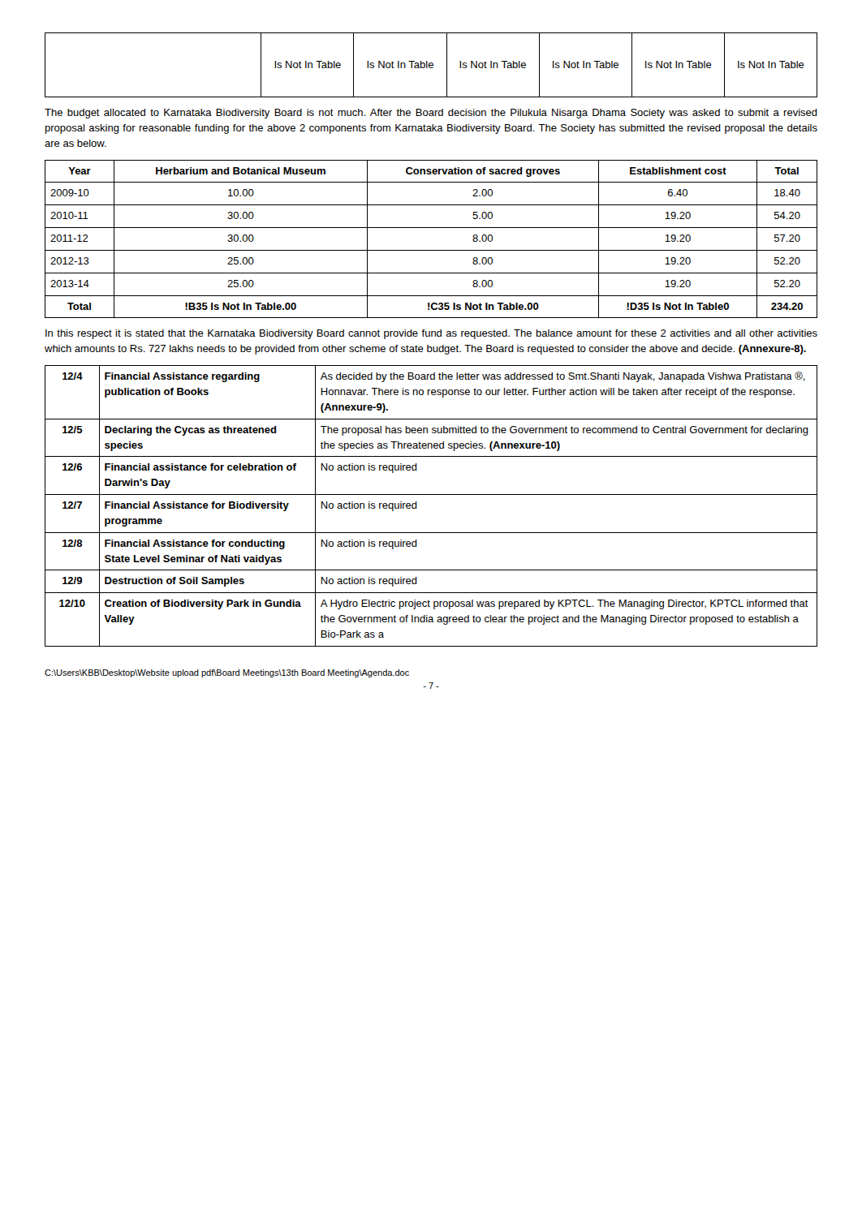| | | Is Not In Table | Is Not In Table | Is Not In Table | Is Not In Table | Is Not In Table | Is Not In Table |
The budget allocated to Karnataka Biodiversity Board is not much. After the Board decision the Pilukula Nisarga Dhama Society was asked to submit a revised proposal asking for reasonable funding for the above 2 components from Karnataka Biodiversity Board. The Society has submitted the revised proposal the details are as below.
| Year | Herbarium and Botanical Museum | Conservation of sacred groves | Establishment cost | Total |
| --- | --- | --- | --- | --- |
| 2009-10 | 10.00 | 2.00 | 6.40 | 18.40 |
| 2010-11 | 30.00 | 5.00 | 19.20 | 54.20 |
| 2011-12 | 30.00 | 8.00 | 19.20 | 57.20 |
| 2012-13 | 25.00 | 8.00 | 19.20 | 52.20 |
| 2013-14 | 25.00 | 8.00 | 19.20 | 52.20 |
| Total | !B35 Is Not In Table .00 | !C35 Is Not In Table .00 | !D35 Is Not In Table 0 | 234.20 |
In this respect it is stated that the Karnataka Biodiversity Board cannot provide fund as requested. The balance amount for these 2 activities and all other activities which amounts to Rs. 727 lakhs needs to be provided from other scheme of state budget. The Board is requested to consider the above and decide. (Annexure-8).
| 12/4 | Financial Assistance regarding publication of Books | As decided by the Board the letter was addressed to Smt.Shanti Nayak, Janapada Vishwa Pratistana ®, Honnavar. There is no response to our letter. Further action will be taken after receipt of the response. (Annexure-9). |
| 12/5 | Declaring the Cycas as threatened species | The proposal has been submitted to the Government to recommend to Central Government for declaring the species as Threatened species. (Annexure-10) |
| 12/6 | Financial assistance for celebration of Darwin's Day | No action is required |
| 12/7 | Financial Assistance for Biodiversity programme | No action is required |
| 12/8 | Financial Assistance for conducting State Level Seminar of Nati vaidyas | No action is required |
| 12/9 | Destruction of Soil Samples | No action is required |
| 12/10 | Creation of Biodiversity Park in Gundia Valley | A Hydro Electric project proposal was prepared by KPTCL. The Managing Director, KPTCL informed that the Government of India agreed to clear the project and the Managing Director proposed to establish a Bio-Park as a |
C:\Users\KBB\Desktop\Website upload pdf\Board Meetings\13th Board Meeting\Agenda.doc
- 7 -